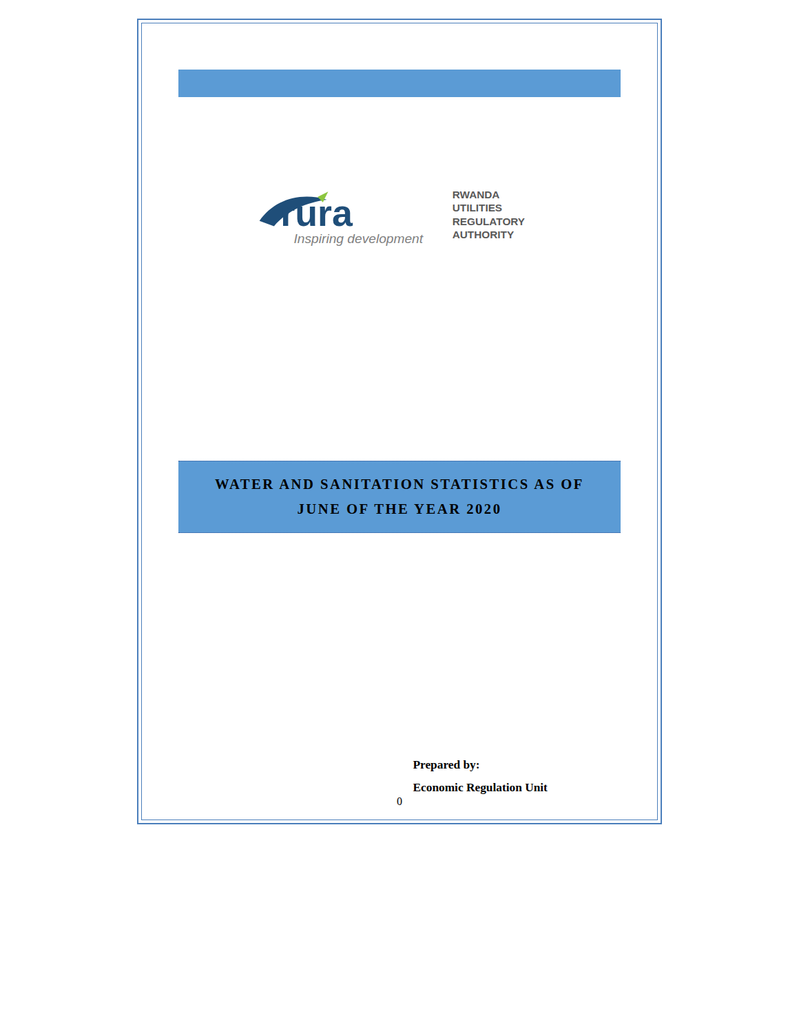Water and Sanitation Statistics as of June of the Year 2020
Prepared by:
Economic Regulation Unit
0